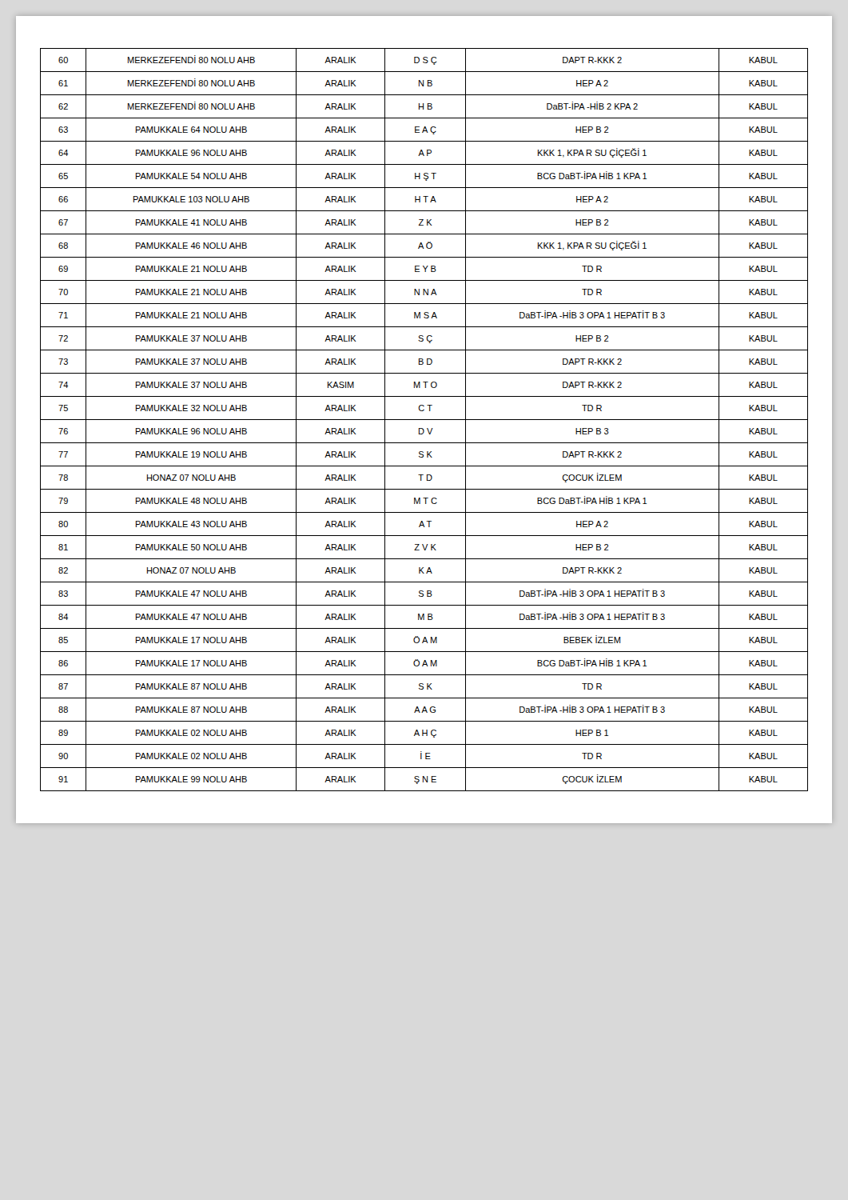| 60 | MERKEZEFENDİ 80 NOLU AHB | ARALIK | D S Ç | DAPT R-KKK 2 | KABUL |
| 61 | MERKEZEFENDİ 80 NOLU AHB | ARALIK | N B | HEP A 2 | KABUL |
| 62 | MERKEZEFENDİ 80 NOLU AHB | ARALIK | H B | DaBT-İPA -HİB 2 KPA 2 | KABUL |
| 63 | PAMUKKALE 64 NOLU AHB | ARALIK | E A Ç | HEP B 2 | KABUL |
| 64 | PAMUKKALE 96 NOLU AHB | ARALIK | A P | KKK 1, KPA R SU ÇİÇEĞİ 1 | KABUL |
| 65 | PAMUKKALE 54 NOLU AHB | ARALIK | H Ş T | BCG DaBT-İPA HİB 1 KPA 1 | KABUL |
| 66 | PAMUKKALE 103 NOLU AHB | ARALIK | H T A | HEP A 2 | KABUL |
| 67 | PAMUKKALE 41 NOLU AHB | ARALIK | Z K | HEP B 2 | KABUL |
| 68 | PAMUKKALE 46 NOLU AHB | ARALIK | A Ö | KKK 1, KPA R SU ÇİÇEĞİ 1 | KABUL |
| 69 | PAMUKKALE 21 NOLU AHB | ARALIK | E Y B | TD R | KABUL |
| 70 | PAMUKKALE 21 NOLU AHB | ARALIK | N N A | TD R | KABUL |
| 71 | PAMUKKALE 21 NOLU AHB | ARALIK | M S A | DaBT-İPA -HİB 3 OPA 1 HEPATİT B 3 | KABUL |
| 72 | PAMUKKALE 37 NOLU AHB | ARALIK | S Ç | HEP B 2 | KABUL |
| 73 | PAMUKKALE 37 NOLU AHB | ARALIK | B D | DAPT R-KKK 2 | KABUL |
| 74 | PAMUKKALE 37 NOLU AHB | KASIM | M T O | DAPT R-KKK 2 | KABUL |
| 75 | PAMUKKALE 32 NOLU AHB | ARALIK | C T | TD R | KABUL |
| 76 | PAMUKKALE 96 NOLU AHB | ARALIK | D V | HEP B 3 | KABUL |
| 77 | PAMUKKALE 19 NOLU AHB | ARALIK | S K | DAPT R-KKK 2 | KABUL |
| 78 | HONAZ 07 NOLU AHB | ARALIK | T D | ÇOCUK İZLEM | KABUL |
| 79 | PAMUKKALE 48 NOLU AHB | ARALIK | M T C | BCG DaBT-İPA HİB 1 KPA 1 | KABUL |
| 80 | PAMUKKALE 43 NOLU AHB | ARALIK | A T | HEP A 2 | KABUL |
| 81 | PAMUKKALE 50 NOLU AHB | ARALIK | Z V K | HEP B 2 | KABUL |
| 82 | HONAZ 07 NOLU AHB | ARALIK | K A | DAPT R-KKK 2 | KABUL |
| 83 | PAMUKKALE 47 NOLU AHB | ARALIK | S B | DaBT-İPA -HİB 3 OPA 1 HEPATİT B 3 | KABUL |
| 84 | PAMUKKALE 47 NOLU AHB | ARALIK | M B | DaBT-İPA -HİB 3 OPA 1 HEPATİT B 3 | KABUL |
| 85 | PAMUKKALE 17 NOLU AHB | ARALIK | Ö A M | BEBEK İZLEM | KABUL |
| 86 | PAMUKKALE 17 NOLU AHB | ARALIK | Ö A M | BCG DaBT-İPA HİB 1 KPA 1 | KABUL |
| 87 | PAMUKKALE 87 NOLU AHB | ARALIK | S K | TD R | KABUL |
| 88 | PAMUKKALE 87 NOLU AHB | ARALIK | A A G | DaBT-İPA -HİB 3 OPA 1 HEPATİT B 3 | KABUL |
| 89 | PAMUKKALE 02 NOLU AHB | ARALIK | A H Ç | HEP B 1 | KABUL |
| 90 | PAMUKKALE 02 NOLU AHB | ARALIK | İ E | TD R | KABUL |
| 91 | PAMUKKALE 99 NOLU AHB | ARALIK | Ş N E | ÇOCUK İZLEM | KABUL |